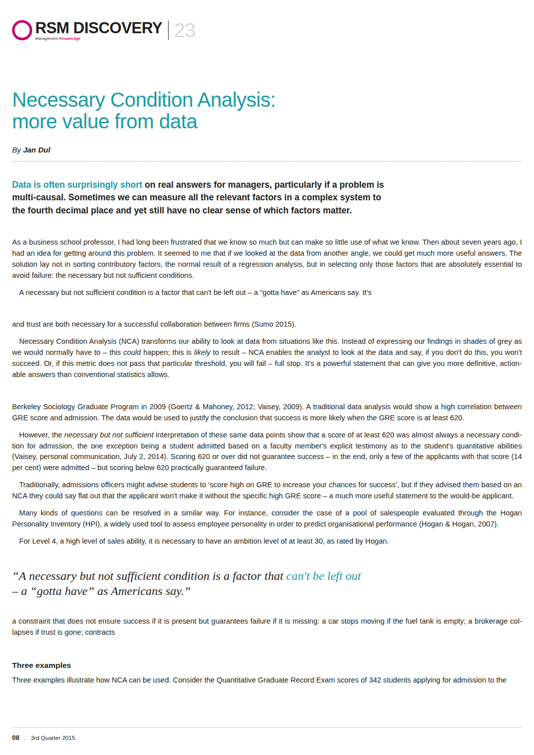RSM DISCOVERY
Management Knowledge
23
Necessary Condition Analysis:
more value from data
By Jan Dul
Data is often surprisingly short on real answers for managers, particularly if a problem is multi-causal. Sometimes we can measure all the relevant factors in a complex system to the fourth decimal place and yet still have no clear sense of which factors matter.
As a business school professor, I had long been frustrated that we know so much but can make so little use of what we know. Then about seven years ago, I had an idea for getting around this problem. It seemed to me that if we looked at the data from another angle, we could get much more useful answers. The solution lay not in sorting contributory factors, the normal result of a regression analysis, but in selecting only those factors that are absolutely essential to avoid failure: the necessary but not sufficient conditions.
A necessary but not sufficient condition is a factor that can't be left out – a “gotta have” as Americans say. It's
and trust are both necessary for a successful collaboration between firms (Sumo 2015).
Necessary Condition Analysis (NCA) transforms our ability to look at data from situations like this. Instead of expressing our findings in shades of grey as we would normally have to – this could happen; this is likely to result – NCA enables the analyst to look at the data and say, if you don't do this, you won't succeed. Or, if this metric does not pass that particular threshold, you will fail – full stop. It's a powerful statement that can give you more definitive, actionable answers than conventional statistics allows.
Berkeley Sociology Graduate Program in 2009 (Goertz & Mahoney, 2012; Vaisey, 2009). A traditional data analysis would show a high correlation between GRE score and admission. The data would be used to justify the conclusion that success is more likely when the GRE score is at least 620.
However, the necessary but not sufficient interpretation of these same data points show that a score of at least 620 was almost always a necessary condition for admission, the one exception being a student admitted based on a faculty member's explicit testimony as to the student's quantitative abilities (Vaisey, personal communication, July 2, 2014). Scoring 620 or over did not guarantee success – in the end, only a few of the applicants with that score (14 per cent) were admitted – but scoring below 620 practically guaranteed failure.
Traditionally, admissions officers might advise students to ‘score high on GRE to increase your chances for success', but if they advised them based on an NCA they could say flat out that the applicant won't make it without the specific high GRE score – a much more useful statement to the would-be applicant.
Many kinds of questions can be resolved in a similar way. For instance, consider the case of a pool of salespeople evaluated through the Hogan Personality Inventory (HPI), a widely used tool to assess employee personality in order to predict organisational performance (Hogan & Hogan, 2007).
For Level 4, a high level of sales ability, it is necessary to have an ambition level of at least 30, as rated by Hogan.
“A necessary but not sufficient condition is a factor that can't be left out – a “gotta have” as Americans say.”
a constraint that does not ensure success if it is present but guarantees failure if it is missing: a car stops moving if the fuel tank is empty; a brokerage collapses if trust is gone; contracts
Three examples
Three examples illustrate how NCA can be used. Consider the Quantitative Graduate Record Exam scores of 342 students applying for admission to the
08 | 3rd Quarter 2015